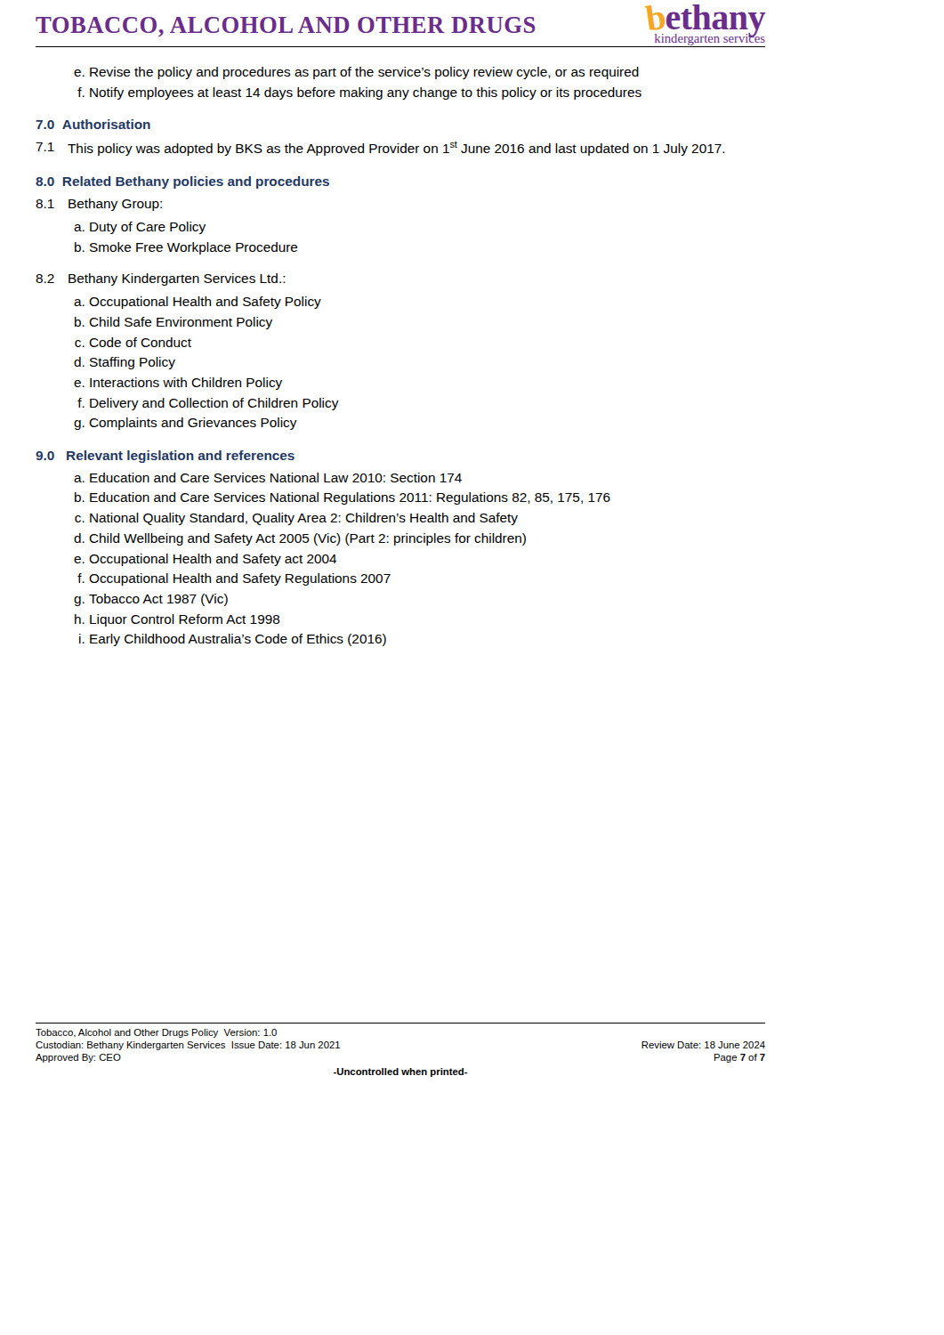bethany
kindergarten services
TOBACCO, ALCOHOL AND OTHER DRUGS
Revise the policy and procedures as part of the service’s policy review cycle, or as required
Notify employees at least 14 days before making any change to this policy or its procedures
7.0 Authorisation
7.1
This policy was adopted by BKS as the Approved Provider on 1st June 2016 and last updated on 1 July 2017.
8.0 Related Bethany policies and procedures
8.1
Bethany Group:
Duty of Care Policy
Smoke Free Workplace Procedure
8.2
Bethany Kindergarten Services Ltd.:
Occupational Health and Safety Policy
Child Safe Environment Policy
Code of Conduct
Staffing Policy
Interactions with Children Policy
Delivery and Collection of Children Policy
Complaints and Grievances Policy
9.0 Relevant legislation and references
Education and Care Services National Law 2010: Section 174
Education and Care Services National Regulations 2011: Regulations 82, 85, 175, 176
National Quality Standard, Quality Area 2: Children’s Health and Safety
Child Wellbeing and Safety Act 2005 (Vic) (Part 2: principles for children)
Occupational Health and Safety act 2004
Occupational Health and Safety Regulations 2007
Tobacco Act 1987 (Vic)
Liquor Control Reform Act 1998
Early Childhood Australia’s Code of Ethics (2016)
Tobacco, Alcohol and Other Drugs Policy Version: 1.0
Custodian: Bethany Kindergarten Services Issue Date: 18 Jun 2021 Review Date: 18 June 2024
Approved By: CEO Page 7 of 7
-Uncontrolled when printed-